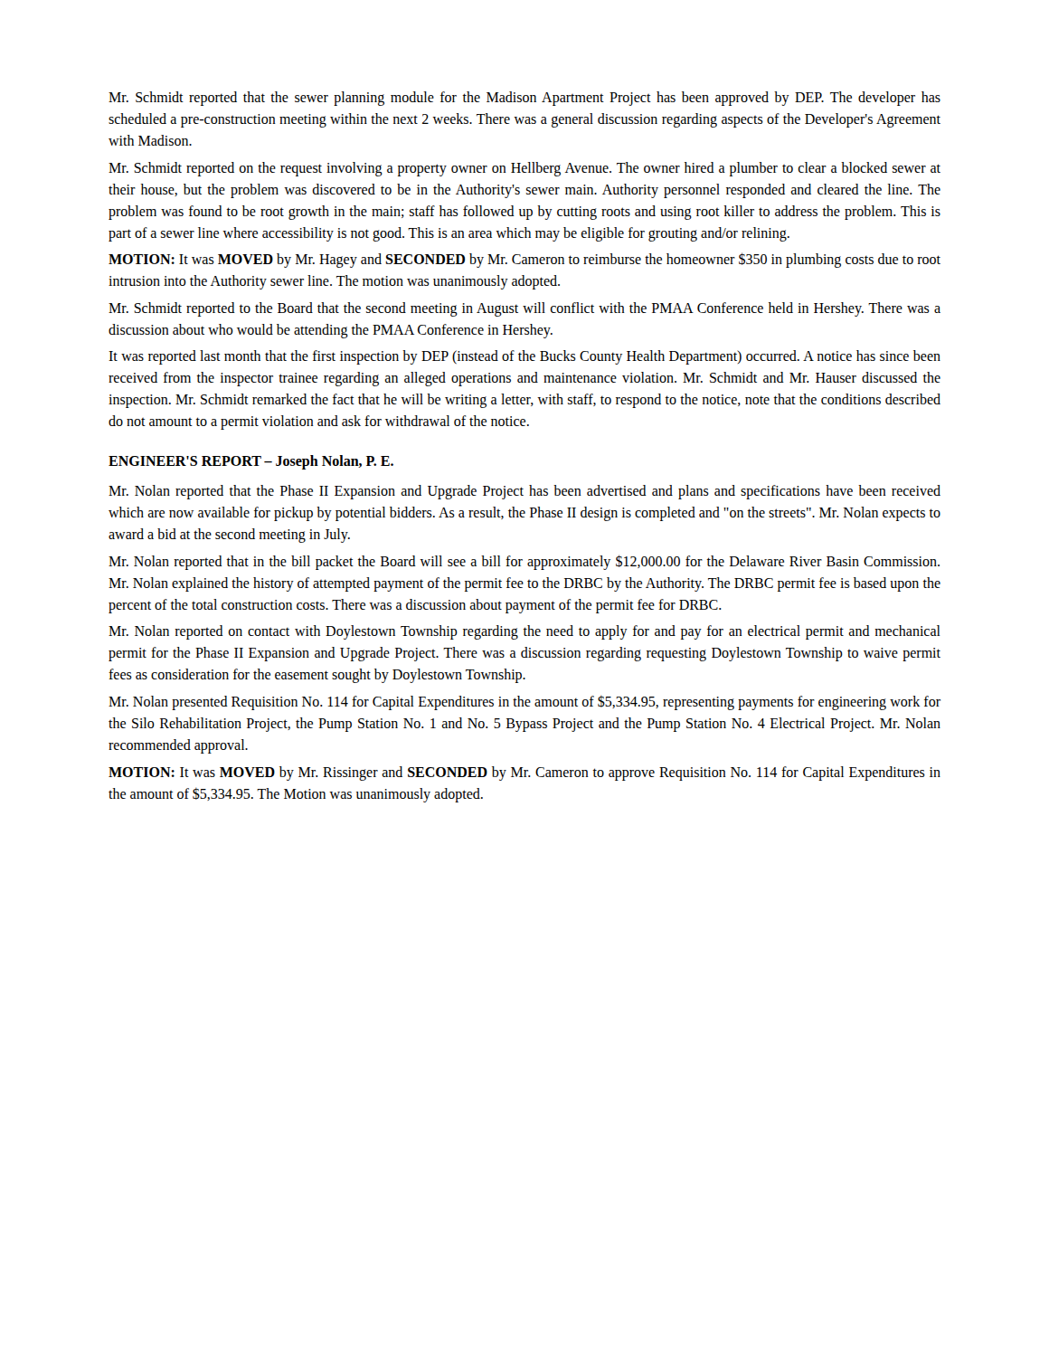Mr. Schmidt reported that the sewer planning module for the Madison Apartment Project has been approved by DEP. The developer has scheduled a pre-construction meeting within the next 2 weeks. There was a general discussion regarding aspects of the Developer's Agreement with Madison.
Mr. Schmidt reported on the request involving a property owner on Hellberg Avenue. The owner hired a plumber to clear a blocked sewer at their house, but the problem was discovered to be in the Authority's sewer main. Authority personnel responded and cleared the line. The problem was found to be root growth in the main; staff has followed up by cutting roots and using root killer to address the problem. This is part of a sewer line where accessibility is not good. This is an area which may be eligible for grouting and/or relining.
MOTION: It was MOVED by Mr. Hagey and SECONDED by Mr. Cameron to reimburse the homeowner $350 in plumbing costs due to root intrusion into the Authority sewer line. The motion was unanimously adopted.
Mr. Schmidt reported to the Board that the second meeting in August will conflict with the PMAA Conference held in Hershey. There was a discussion about who would be attending the PMAA Conference in Hershey.
It was reported last month that the first inspection by DEP (instead of the Bucks County Health Department) occurred. A notice has since been received from the inspector trainee regarding an alleged operations and maintenance violation. Mr. Schmidt and Mr. Hauser discussed the inspection. Mr. Schmidt remarked the fact that he will be writing a letter, with staff, to respond to the notice, note that the conditions described do not amount to a permit violation and ask for withdrawal of the notice.
ENGINEER'S REPORT – Joseph Nolan, P. E.
Mr. Nolan reported that the Phase II Expansion and Upgrade Project has been advertised and plans and specifications have been received which are now available for pickup by potential bidders. As a result, the Phase II design is completed and "on the streets". Mr. Nolan expects to award a bid at the second meeting in July.
Mr. Nolan reported that in the bill packet the Board will see a bill for approximately $12,000.00 for the Delaware River Basin Commission. Mr. Nolan explained the history of attempted payment of the permit fee to the DRBC by the Authority. The DRBC permit fee is based upon the percent of the total construction costs. There was a discussion about payment of the permit fee for DRBC.
Mr. Nolan reported on contact with Doylestown Township regarding the need to apply for and pay for an electrical permit and mechanical permit for the Phase II Expansion and Upgrade Project. There was a discussion regarding requesting Doylestown Township to waive permit fees as consideration for the easement sought by Doylestown Township.
Mr. Nolan presented Requisition No. 114 for Capital Expenditures in the amount of $5,334.95, representing payments for engineering work for the Silo Rehabilitation Project, the Pump Station No. 1 and No. 5 Bypass Project and the Pump Station No. 4 Electrical Project. Mr. Nolan recommended approval.
MOTION: It was MOVED by Mr. Rissinger and SECONDED by Mr. Cameron to approve Requisition No. 114 for Capital Expenditures in the amount of $5,334.95. The Motion was unanimously adopted.